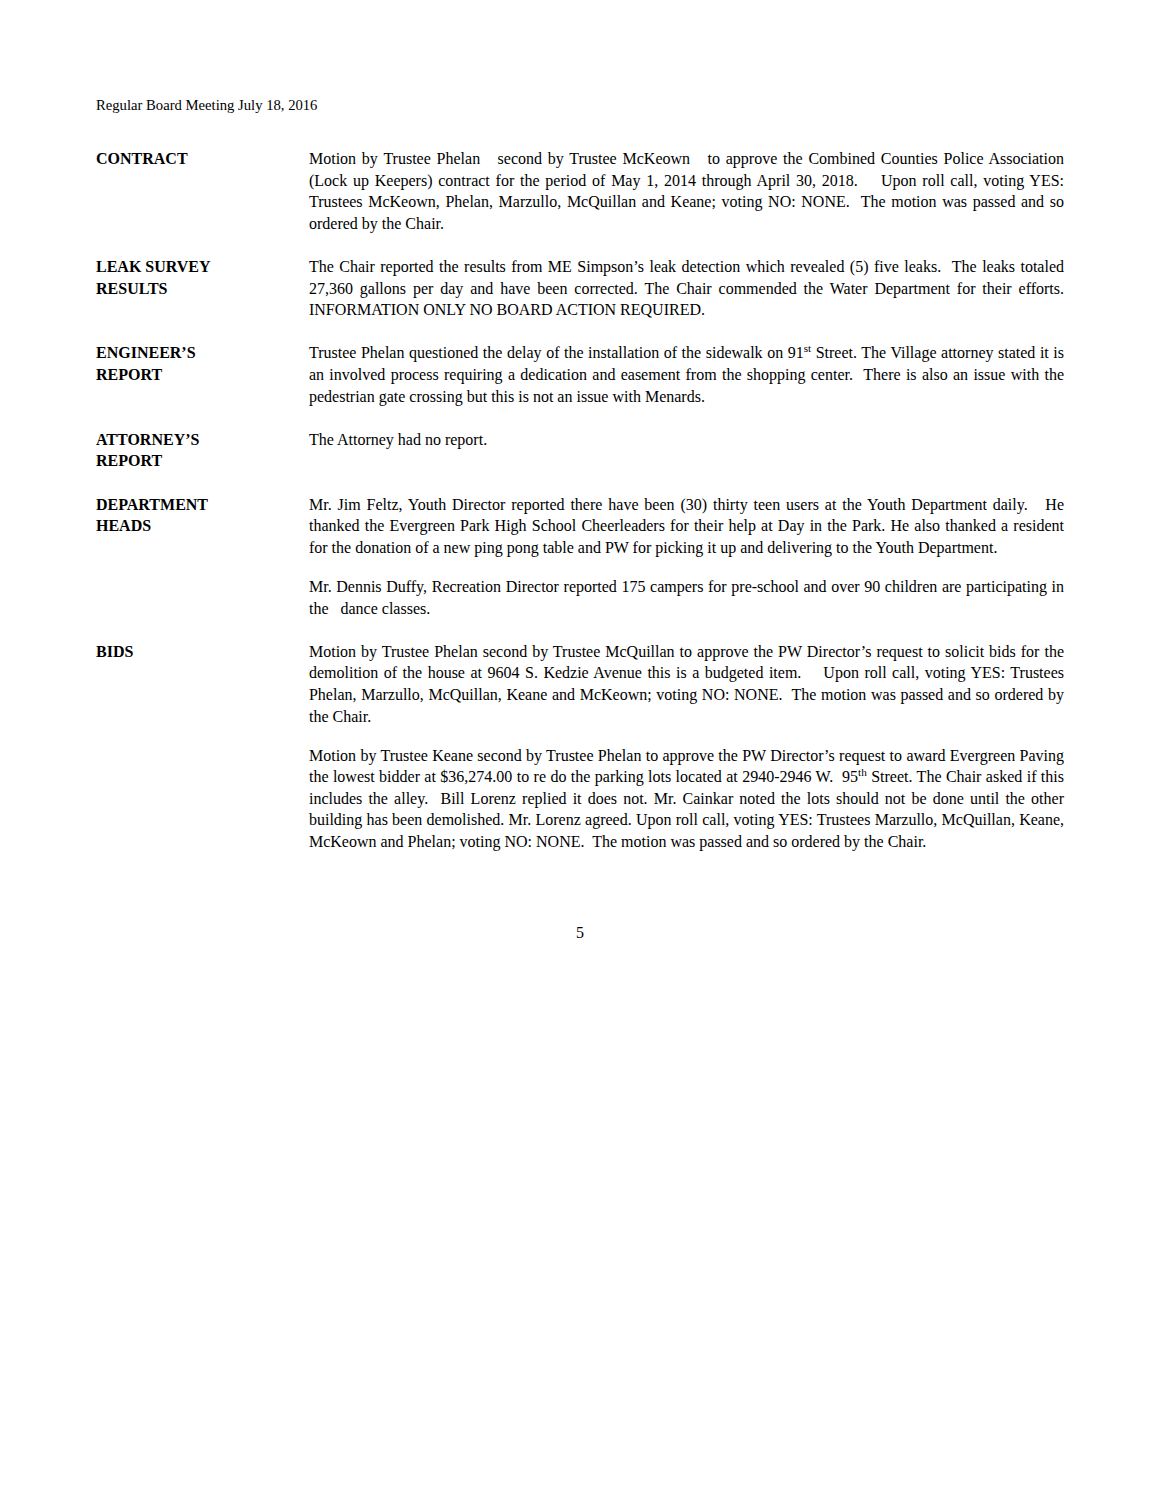Regular Board Meeting July 18, 2016
| Contract | Motion by Trustee Phelan second by Trustee McKeown to approve the Combined Counties Police Association (Lock up Keepers) contract for the period of May 1, 2014 through April 30, 2018. Upon roll call, voting YES: Trustees McKeown, Phelan, Marzullo, McQuillan and Keane; voting NO: NONE. The motion was passed and so ordered by the Chair. |
| Leak Survey Results | The Chair reported the results from ME Simpson’s leak detection which revealed (5) five leaks. The leaks totaled 27,360 gallons per day and have been corrected. The Chair commended the Water Department for their efforts. INFORMATION ONLY NO BOARD ACTION REQUIRED. |
| Engineer’s Report | Trustee Phelan questioned the delay of the installation of the sidewalk on 91 st Street. The Village attorney stated it is an involved process requiring a dedication and easement from the shopping center. There is also an issue with the pedestrian gate crossing but this is not an issue with Menards. |
| Attorney’s Report | The Attorney had no report. |
| Department Heads | Mr. Jim Feltz, Youth Director reported there have been (30) thirty teen users at the Youth Department daily. He thanked the Evergreen Park High School Cheerleaders for their help at Day in the Park. He also thanked a resident for the donation of a new ping pong table and PW for picking it up and delivering to the Youth Department. Mr. Dennis Duffy, Recreation Director reported 175 campers for pre-school and over 90 children are participating in the dance classes. |
| Bids | Motion by Trustee Phelan second by Trustee McQuillan to approve the PW Director’s request to solicit bids for the demolition of the house at 9604 S. Kedzie Avenue this is a budgeted item. Upon roll call, voting YES: Trustees Phelan, Marzullo, McQuillan, Keane and McKeown; voting NO: NONE. The motion was passed and so ordered by the Chair. Motion by Trustee Keane second by Trustee Phelan to approve the PW Director’s request to award Evergreen Paving the lowest bidder at $36,274.00 to re do the parking lots located at 2940-2946 W. 95 th Street. The Chair asked if this includes the alley. Bill Lorenz replied it does not. Mr. Cainkar noted the lots should not be done until the other building has been demolished. Mr. Lorenz agreed. Upon roll call, voting YES: Trustees Marzullo, McQuillan, Keane, McKeown and Phelan; voting NO: NONE. The motion was passed and so ordered by the Chair. |
5